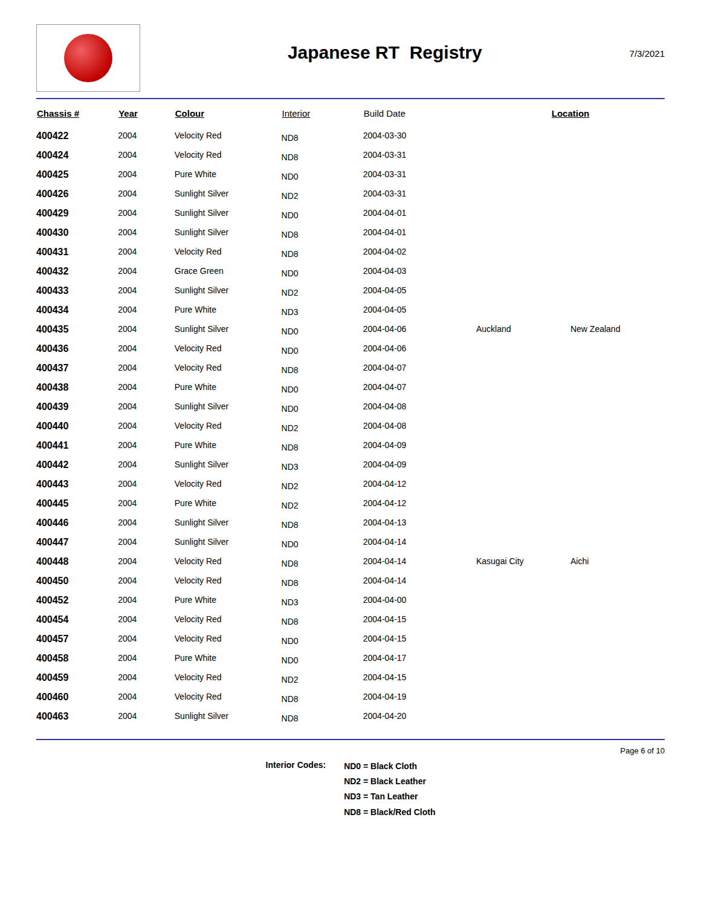Japanese RT Registry
7/3/2021
| Chassis # | Year | Colour | Interior | Build Date | Location |
| --- | --- | --- | --- | --- | --- |
| 400422 | 2004 | Velocity Red | ND8 | 2004-03-30 | | |
| 400424 | 2004 | Velocity Red | ND8 | 2004-03-31 | | |
| 400425 | 2004 | Pure White | ND0 | 2004-03-31 | | |
| 400426 | 2004 | Sunlight Silver | ND2 | 2004-03-31 | | |
| 400429 | 2004 | Sunlight Silver | ND0 | 2004-04-01 | | |
| 400430 | 2004 | Sunlight Silver | ND8 | 2004-04-01 | | |
| 400431 | 2004 | Velocity Red | ND8 | 2004-04-02 | | |
| 400432 | 2004 | Grace Green | ND0 | 2004-04-03 | | |
| 400433 | 2004 | Sunlight Silver | ND2 | 2004-04-05 | | |
| 400434 | 2004 | Pure White | ND3 | 2004-04-05 | | |
| 400435 | 2004 | Sunlight Silver | ND0 | 2004-04-06 | Auckland | New Zealand |
| 400436 | 2004 | Velocity Red | ND0 | 2004-04-06 | | |
| 400437 | 2004 | Velocity Red | ND8 | 2004-04-07 | | |
| 400438 | 2004 | Pure White | ND0 | 2004-04-07 | | |
| 400439 | 2004 | Sunlight Silver | ND0 | 2004-04-08 | | |
| 400440 | 2004 | Velocity Red | ND2 | 2004-04-08 | | |
| 400441 | 2004 | Pure White | ND8 | 2004-04-09 | | |
| 400442 | 2004 | Sunlight Silver | ND3 | 2004-04-09 | | |
| 400443 | 2004 | Velocity Red | ND2 | 2004-04-12 | | |
| 400445 | 2004 | Pure White | ND2 | 2004-04-12 | | |
| 400446 | 2004 | Sunlight Silver | ND8 | 2004-04-13 | | |
| 400447 | 2004 | Sunlight Silver | ND0 | 2004-04-14 | | |
| 400448 | 2004 | Velocity Red | ND8 | 2004-04-14 | Kasugai City | Aichi |
| 400450 | 2004 | Velocity Red | ND8 | 2004-04-14 | | |
| 400452 | 2004 | Pure White | ND3 | 2004-04-00 | | |
| 400454 | 2004 | Velocity Red | ND8 | 2004-04-15 | | |
| 400457 | 2004 | Velocity Red | ND0 | 2004-04-15 | | |
| 400458 | 2004 | Pure White | ND0 | 2004-04-17 | | |
| 400459 | 2004 | Velocity Red | ND2 | 2004-04-15 | | |
| 400460 | 2004 | Velocity Red | ND8 | 2004-04-19 | | |
| 400463 | 2004 | Sunlight Silver | ND8 | 2004-04-20 | | |
Page 6 of 10
Interior Codes:
ND0 = Black Cloth
ND2 = Black Leather
ND3 = Tan Leather
ND8 = Black/Red Cloth